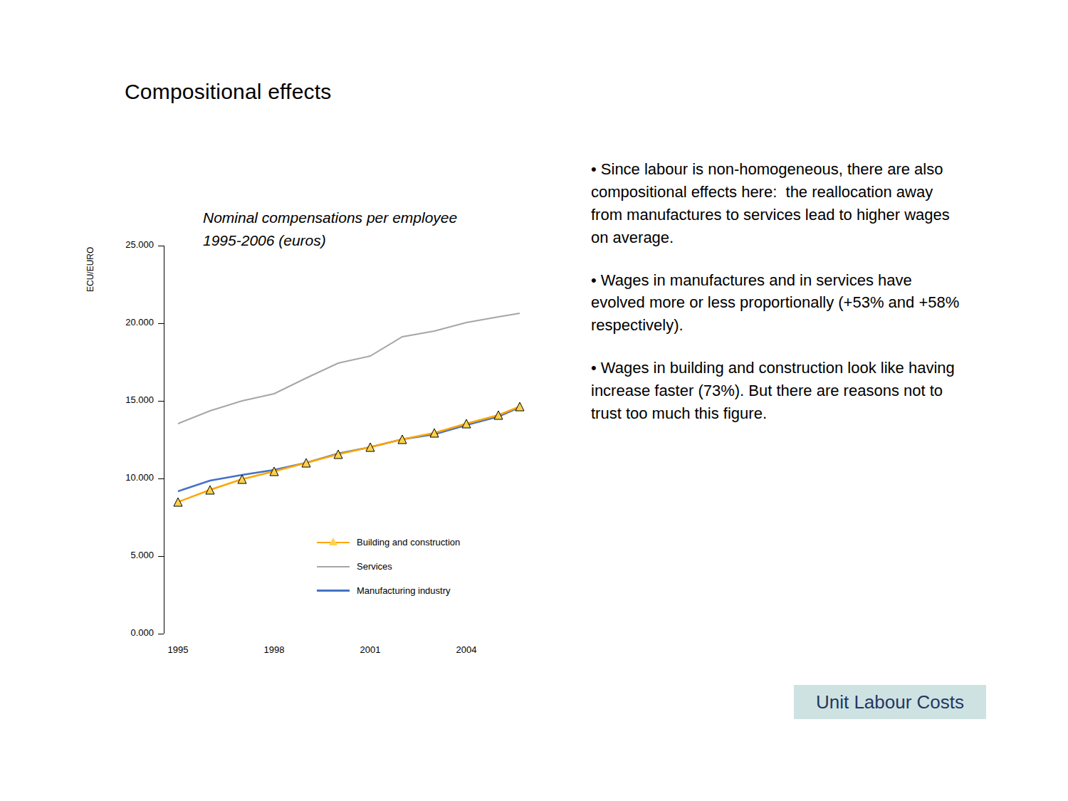Compositional effects
Nominal compensations per employee 1995-2006 (euros)
ECU/EURO
25.000
20.000
15.000
10.000
5.000
0.000
1995
1998
2001
2004
Building and construction
Services
Manufacturing industry
• Since labour is non-homogeneous, there are also compositional effects here: the reallocation away from manufactures to services lead to higher wages on average.
• Wages in manufactures and in services have evolved more or less proportionally (+53% and +58% respectively).
• Wages in building and construction look like having increase faster (73%). But there are reasons not to trust too much this figure.
Unit Labour Costs